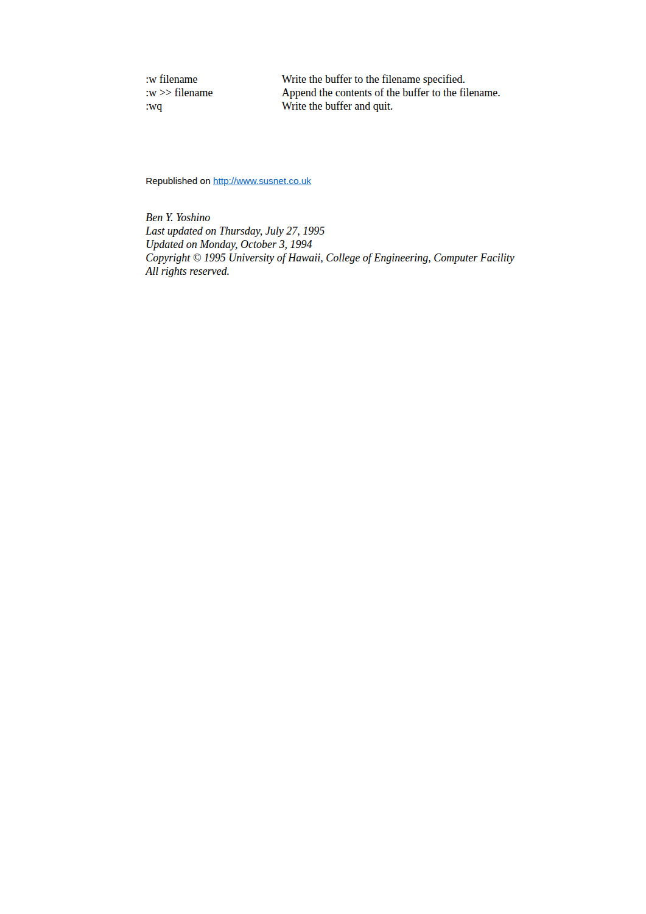| :w filename | Write the buffer to the filename specified. |
| :w >> filename | Append the contents of the buffer to the filename. |
| :wq | Write the buffer and quit. |
Republished on http://www.susnet.co.uk
Ben Y. Yoshino
Last updated on Thursday, July 27, 1995
Updated on Monday, October 3, 1994
Copyright © 1995 University of Hawaii, College of Engineering, Computer Facility
All rights reserved.